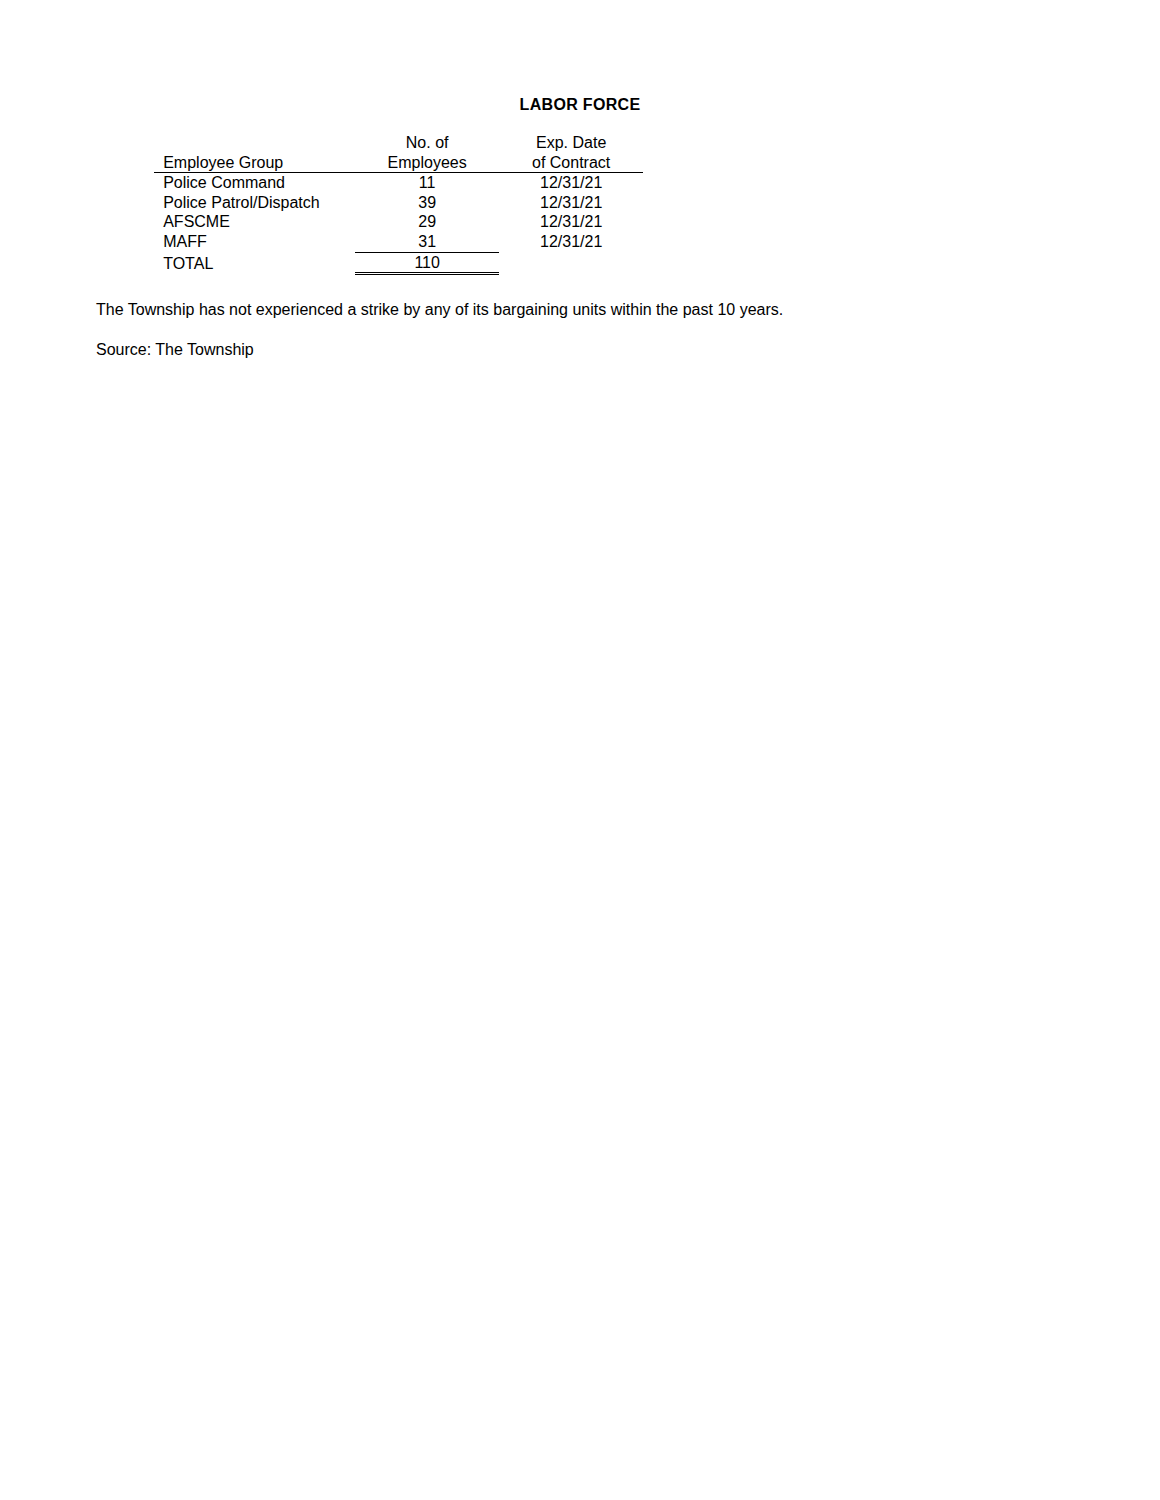LABOR FORCE
| | No. of | Exp. Date |
| --- | --- | --- |
| Employee Group | Employees | of Contract |
| Police Command | 11 | 12/31/21 |
| Police Patrol/Dispatch | 39 | 12/31/21 |
| AFSCME | 29 | 12/31/21 |
| MAFF | 31 | 12/31/21 |
| TOTAL | 110 | |
The Township has not experienced a strike by any of its bargaining units within the past 10 years.
Source: The Township